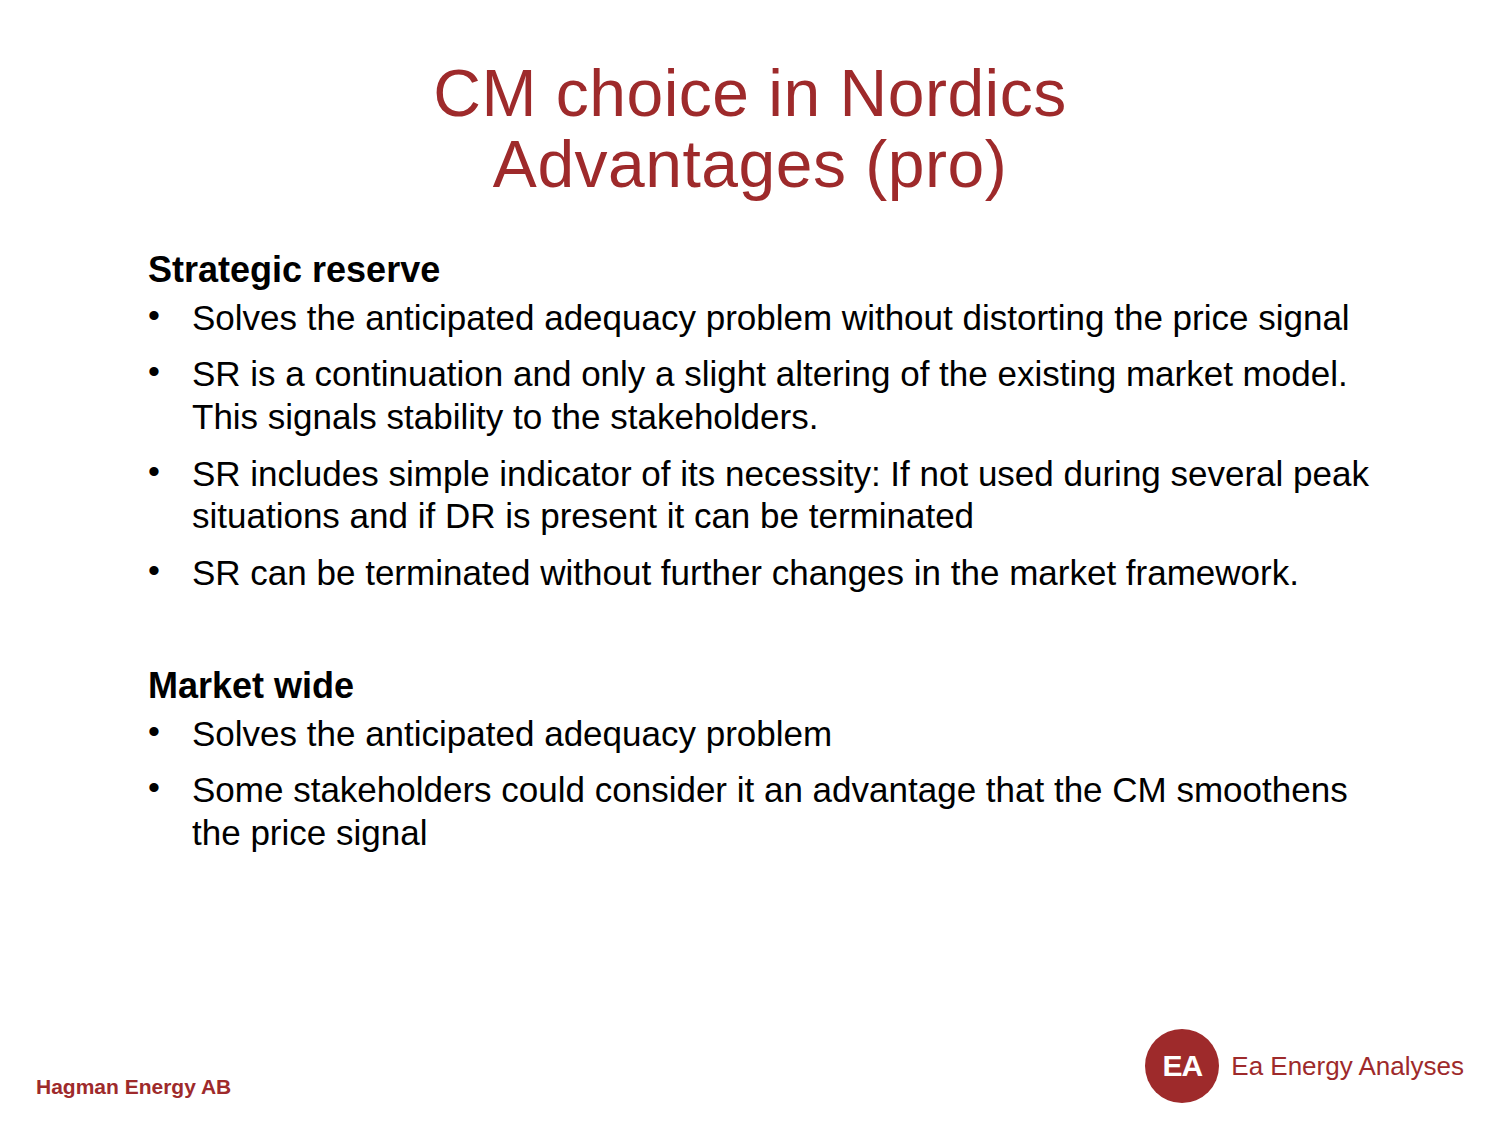CM choice in NordicsAdvantages (pro)
Strategic reserve
Solves the anticipated adequacy problem without distorting the price signal
SR is a continuation and only a slight altering of the existing market model. This signals stability to the stakeholders.
SR includes simple indicator of its necessity: If not used during several peak situations and if DR is present it can be terminated
SR can be terminated without further changes in the market framework.
Market wide
Solves the anticipated adequacy problem
Some stakeholders could consider it an advantage that the CM smoothens the price signal
Hagman Energy AB
EA
Ea Energy Analyses